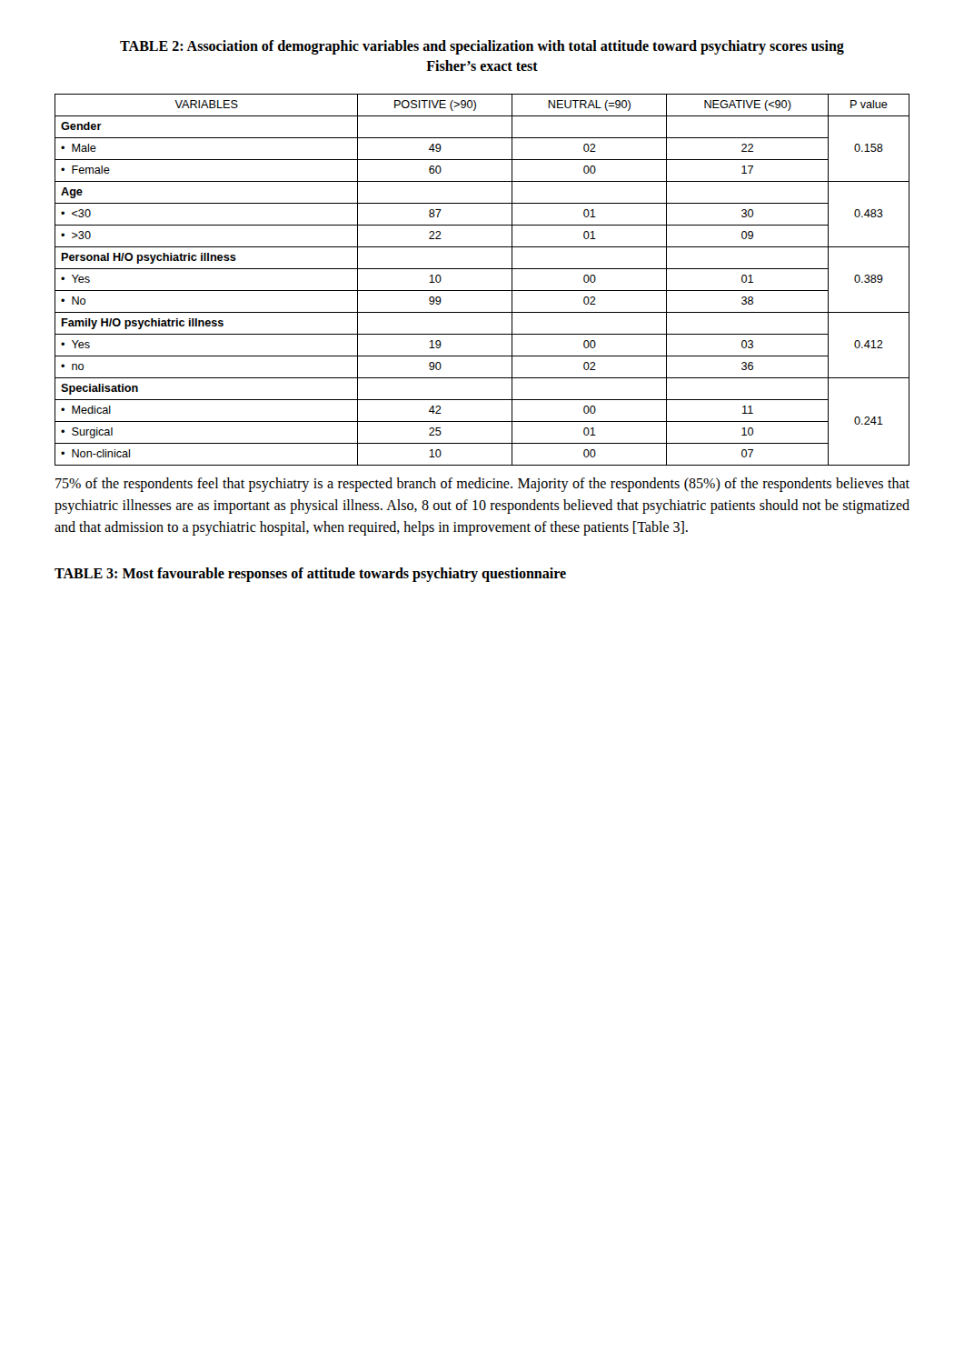TABLE 2: Association of demographic variables and specialization with total attitude toward psychiatry scores using Fisher’s exact test
| VARIABLES | POSITIVE (>90) | NEUTRAL (=90) | NEGATIVE (<90) | P value |
| --- | --- | --- | --- | --- |
| Gender | | | | 0.158 |
| • Male | 49 | 02 | 22 |
| • Female | 60 | 00 | 17 |
| Age | | | | 0.483 |
| • <30 | 87 | 01 | 30 |
| • >30 | 22 | 01 | 09 |
| Personal H/O psychiatric illness | | | | 0.389 |
| • Yes | 10 | 00 | 01 |
| • No | 99 | 02 | 38 |
| Family H/O psychiatric illness | | | | 0.412 |
| • Yes | 19 | 00 | 03 |
| • no | 90 | 02 | 36 |
| Specialisation | | | | 0.241 |
| • Medical | 42 | 00 | 11 |
| • Surgical | 25 | 01 | 10 |
| • Non-clinical | 10 | 00 | 07 |
75% of the respondents feel that psychiatry is a respected branch of medicine. Majority of the respondents (85%) of the respondents believes that psychiatric illnesses are as important as physical illness. Also, 8 out of 10 respondents believed that psychiatric patients should not be stigmatized and that admission to a psychiatric hospital, when required, helps in improvement of these patients [Table 3].
TABLE 3: Most favourable responses of attitude towards psychiatry questionnaire